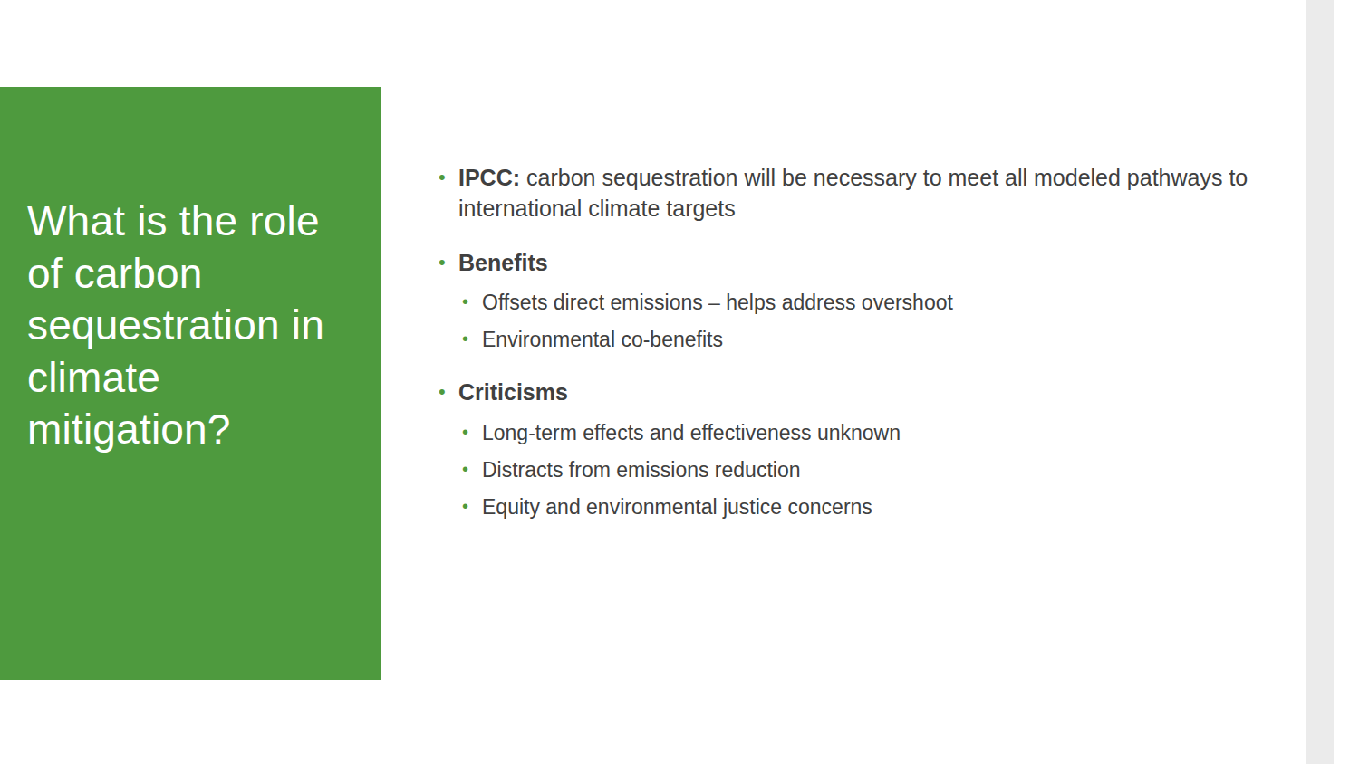What is the role of carbon sequestration in climate mitigation?
IPCC: carbon sequestration will be necessary to meet all modeled pathways to international climate targets
Benefits
Offsets direct emissions – helps address overshoot
Environmental co-benefits
Criticisms
Long-term effects and effectiveness unknown
Distracts from emissions reduction
Equity and environmental justice concerns